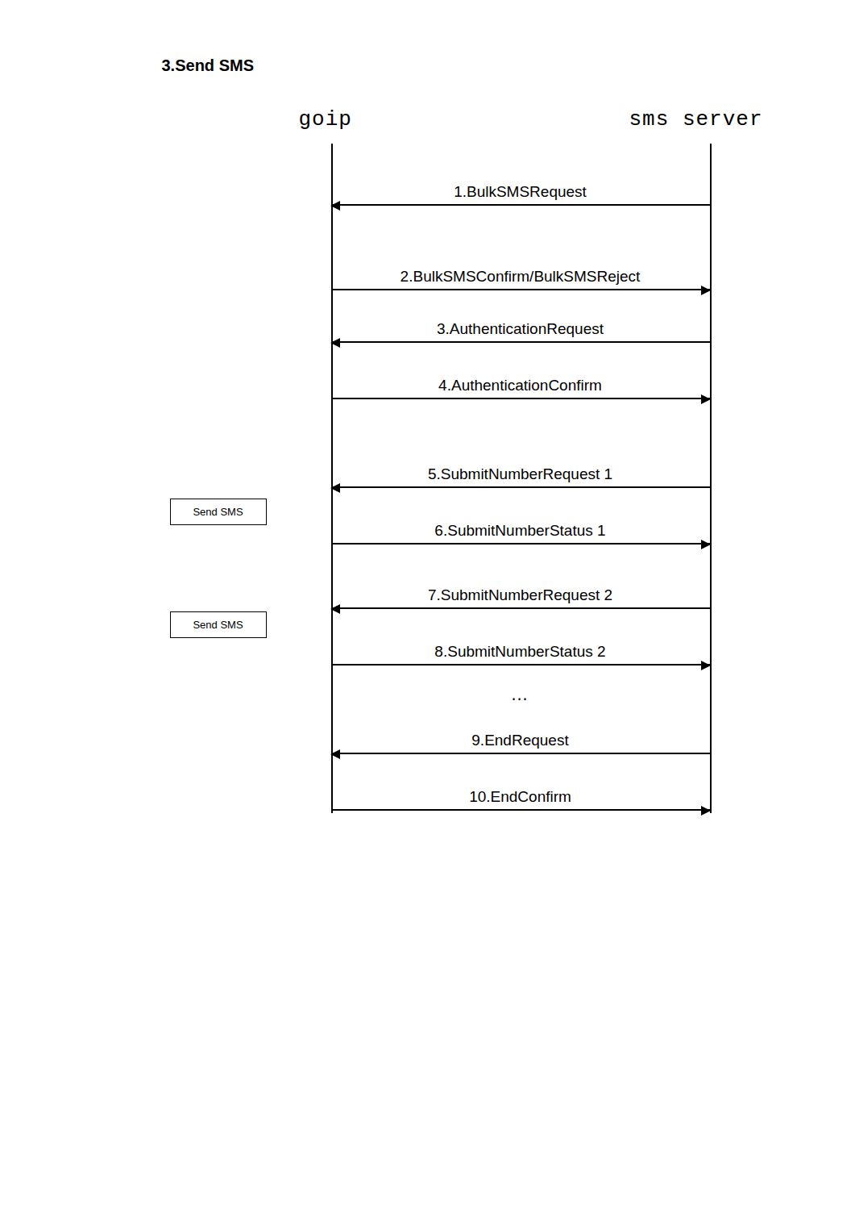3.Send SMS
goip
sms server
1.BulkSMSRequest
2.BulkSMSConfirm/BulkSMSReject
3.AuthenticationRequest
4.AuthenticationConfirm
5.SubmitNumberRequest 1
Send SMS
6.SubmitNumberStatus 1
7.SubmitNumberRequest 2
Send SMS
8.SubmitNumberStatus 2
…
9.EndRequest
10.EndConfirm